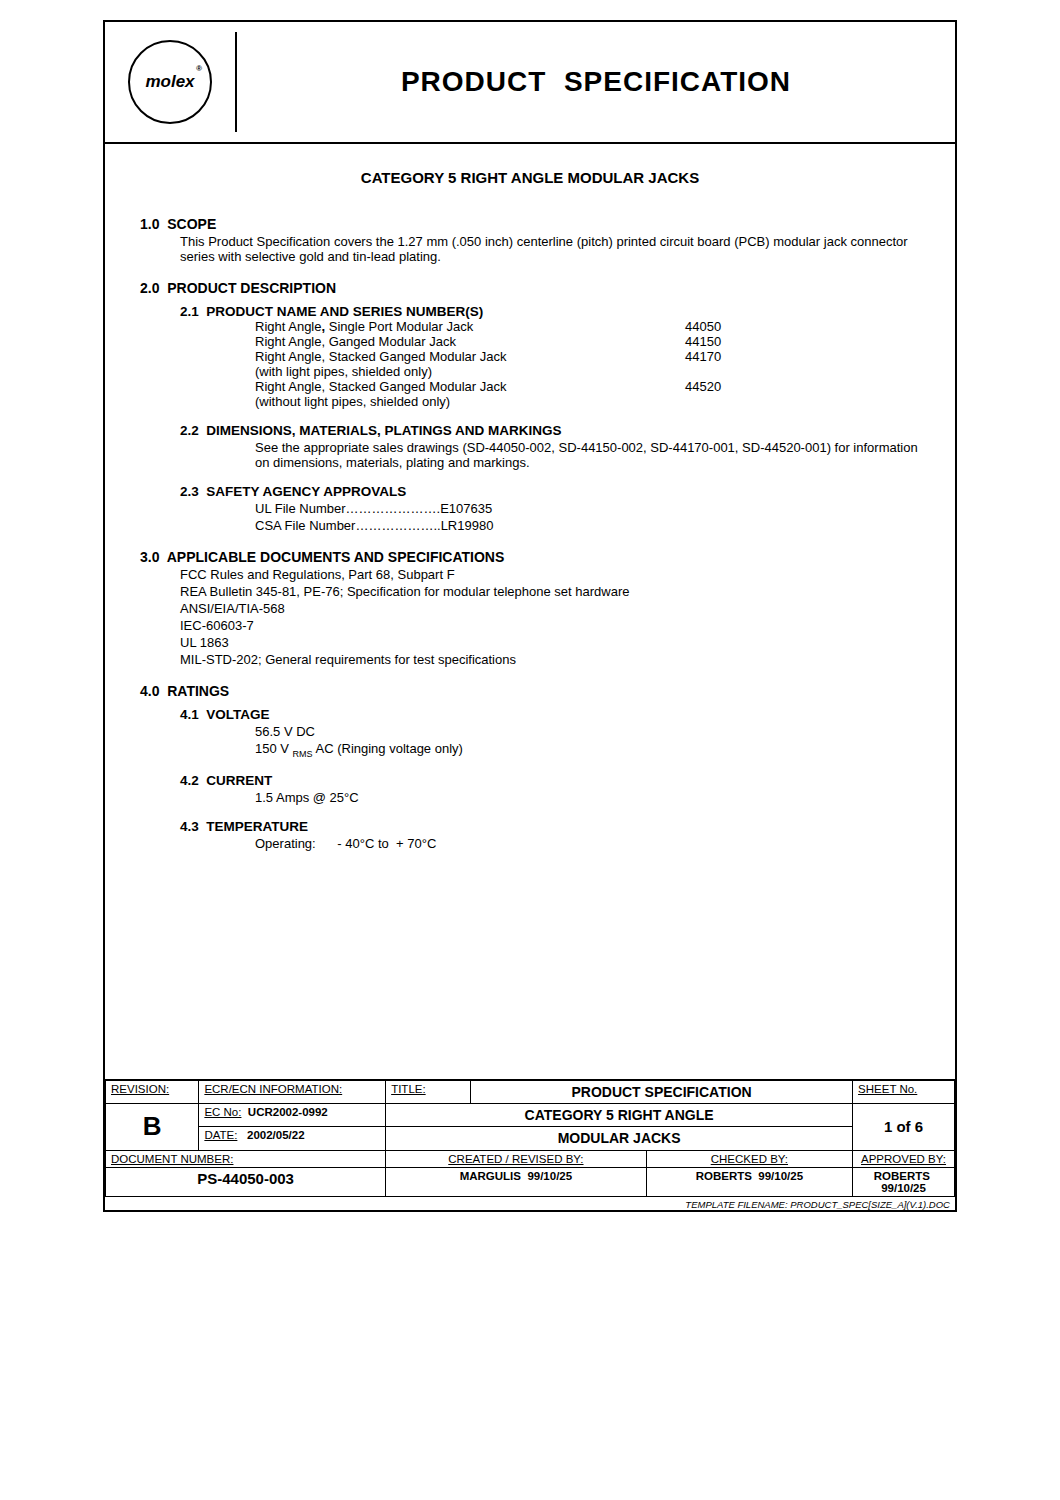molex®
PRODUCT SPECIFICATION
CATEGORY 5 RIGHT ANGLE MODULAR JACKS
1.0 SCOPE
This Product Specification covers the 1.27 mm (.050 inch) centerline (pitch) printed circuit board (PCB) modular jack connector series with selective gold and tin-lead plating.
2.0 PRODUCT DESCRIPTION
2.1 PRODUCT NAME AND SERIES NUMBER(S)
Right Angle, Single Port Modular Jack
44050
Right Angle, Ganged Modular Jack
44150
Right Angle, Stacked Ganged Modular Jack
44170
(with light pipes, shielded only)
Right Angle, Stacked Ganged Modular Jack
44520
(without light pipes, shielded only)
2.2 DIMENSIONS, MATERIALS, PLATINGS AND MARKINGS
See the appropriate sales drawings (SD-44050-002, SD-44150-002, SD-44170-001, SD-44520-001) for information on dimensions, materials, plating and markings.
2.3 SAFETY AGENCY APPROVALS
UL File Number………………….E107635
CSA File Number………………..LR19980
3.0 APPLICABLE DOCUMENTS AND SPECIFICATIONS
FCC Rules and Regulations, Part 68, Subpart F
REA Bulletin 345-81, PE-76; Specification for modular telephone set hardware
ANSI/EIA/TIA-568
IEC-60603-7
UL 1863
MIL-STD-202; General requirements for test specifications
4.0 RATINGS
4.1 VOLTAGE
56.5 V DC
150 V RMS AC (Ringing voltage only)
4.2 CURRENT
1.5 Amps @ 25°C
4.3 TEMPERATURE
Operating: - 40°C to + 70°C
| REVISION: | ECR/ECN INFORMATION: | TITLE: | PRODUCT SPECIFICATION | SHEET No. |
| B | EC No: UCR2002-0992 | CATEGORY 5 RIGHT ANGLE | 1 of 6 |
| DATE: 2002/05/22 | MODULAR JACKS |
| DOCUMENT NUMBER: | CREATED / REVISED BY: | CHECKED BY: | APPROVED BY: |
| PS-44050-003 | MARGULIS 99/10/25 | ROBERTS 99/10/25 | ROBERTS 99/10/25 |
TEMPLATE FILENAME: PRODUCT_SPEC[SIZE_A](V.1).DOC